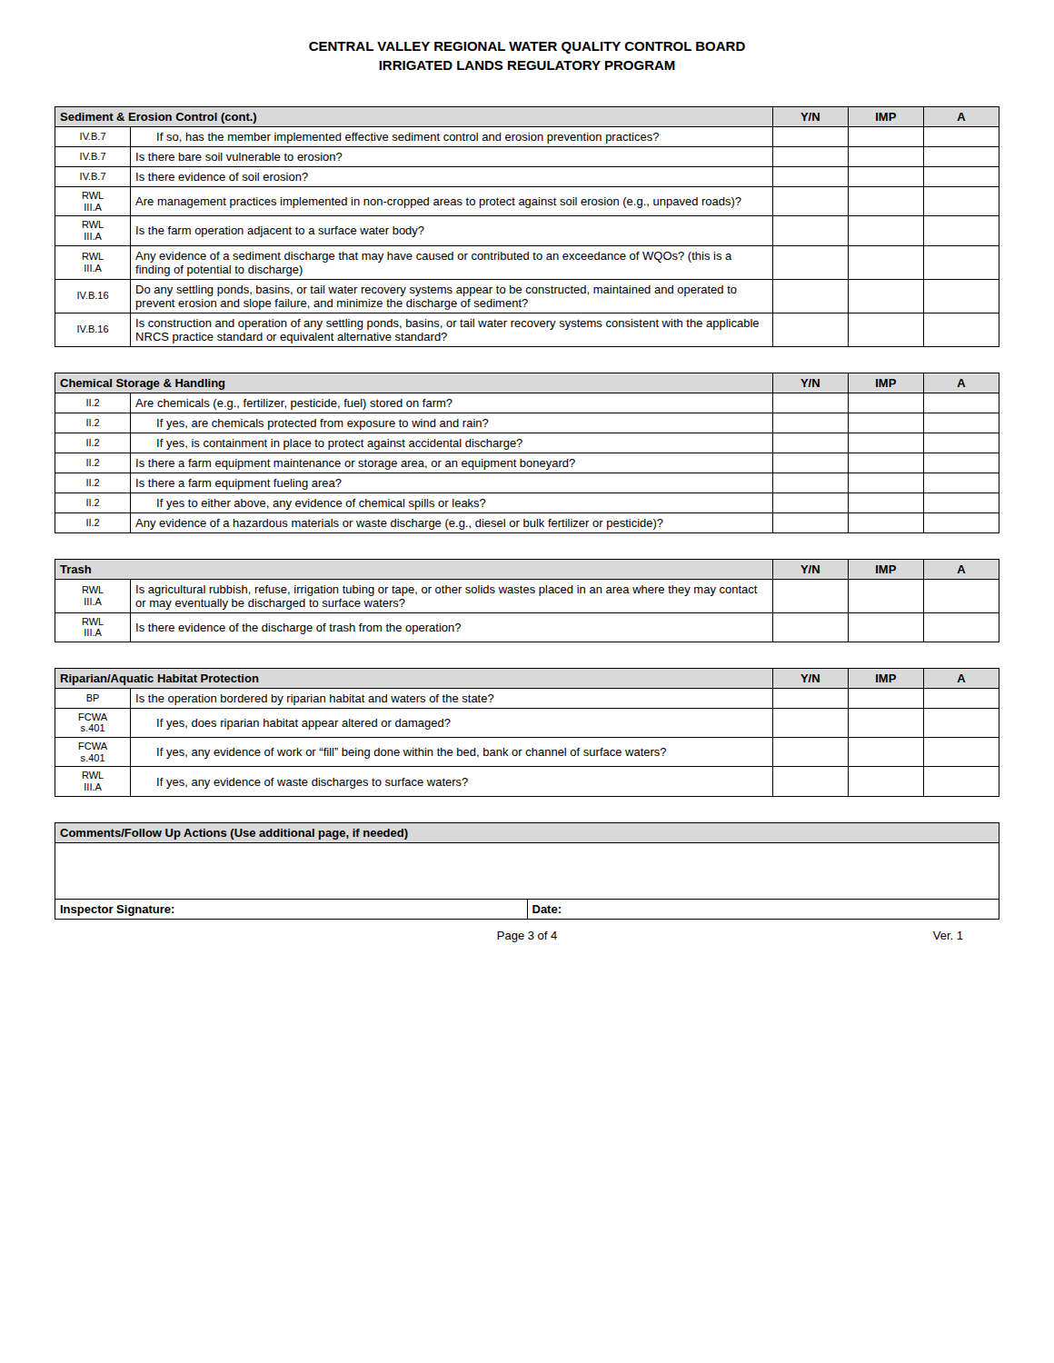CENTRAL VALLEY REGIONAL WATER QUALITY CONTROL BOARD
IRRIGATED LANDS REGULATORY PROGRAM
| Sediment & Erosion Control (cont.) | Y/N | IMP | A |
| --- | --- | --- | --- |
| IV.B.7 | If so, has the member implemented effective sediment control and erosion prevention practices? | | | |
| IV.B.7 | Is there bare soil vulnerable to erosion? | | | |
| IV.B.7 | Is there evidence of soil erosion? | | | |
| RWL III.A | Are management practices implemented in non-cropped areas to protect against soil erosion (e.g., unpaved roads)? | | | |
| RWL III.A | Is the farm operation adjacent to a surface water body? | | | |
| RWL III.A | Any evidence of a sediment discharge that may have caused or contributed to an exceedance of WQOs? (this is a finding of potential to discharge) | | | |
| IV.B.16 | Do any settling ponds, basins, or tail water recovery systems appear to be constructed, maintained and operated to prevent erosion and slope failure, and minimize the discharge of sediment? | | | |
| IV.B.16 | Is construction and operation of any settling ponds, basins, or tail water recovery systems consistent with the applicable NRCS practice standard or equivalent alternative standard? | | | |
| Chemical Storage & Handling | Y/N | IMP | A |
| --- | --- | --- | --- |
| II.2 | Are chemicals (e.g., fertilizer, pesticide, fuel) stored on farm? | | | |
| II.2 | If yes, are chemicals protected from exposure to wind and rain? | | | |
| II.2 | If yes, is containment in place to protect against accidental discharge? | | | |
| II.2 | Is there a farm equipment maintenance or storage area, or an equipment boneyard? | | | |
| II.2 | Is there a farm equipment fueling area? | | | |
| II.2 | If yes to either above, any evidence of chemical spills or leaks? | | | |
| II.2 | Any evidence of a hazardous materials or waste discharge (e.g., diesel or bulk fertilizer or pesticide)? | | | |
| Trash | Y/N | IMP | A |
| --- | --- | --- | --- |
| RWL III.A | Is agricultural rubbish, refuse, irrigation tubing or tape, or other solids wastes placed in an area where they may contact or may eventually be discharged to surface waters? | | | |
| RWL III.A | Is there evidence of the discharge of trash from the operation? | | | |
| Riparian/Aquatic Habitat Protection | Y/N | IMP | A |
| --- | --- | --- | --- |
| BP | Is the operation bordered by riparian habitat and waters of the state? | | | |
| FCWA s.401 | If yes, does riparian habitat appear altered or damaged? | | | |
| FCWA s.401 | If yes, any evidence of work or “fill” being done within the bed, bank or channel of surface waters? | | | |
| RWL III.A | If yes, any evidence of waste discharges to surface waters? | | | |
| Comments/Follow Up Actions (Use additional page, if needed) |
| Inspector Signature: | Date: |
Page 3 of 4 Ver. 1